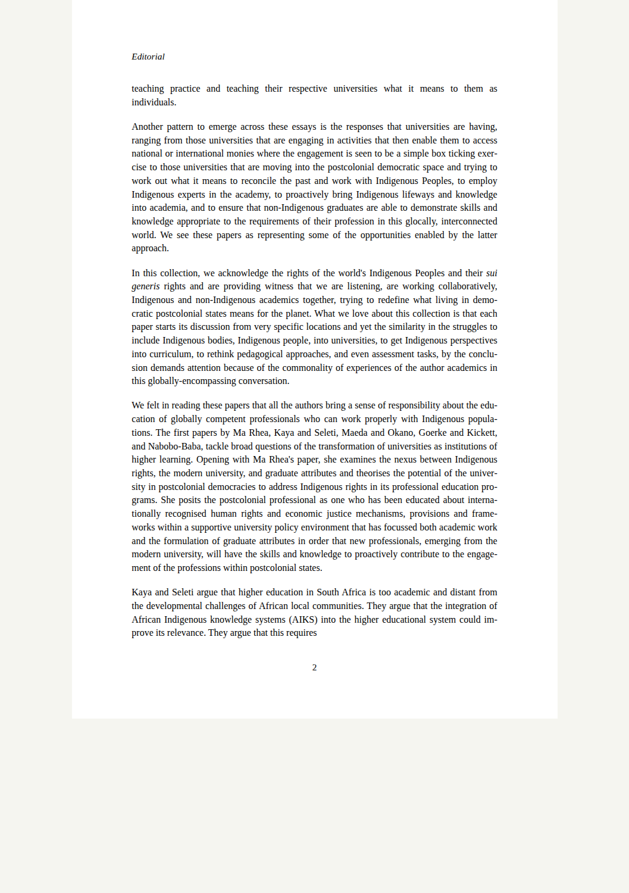Editorial
teaching practice and teaching their respective universities what it means to them as individuals.
Another pattern to emerge across these essays is the responses that universities are having, ranging from those universities that are engaging in activities that then enable them to access national or international monies where the engagement is seen to be a simple box ticking exercise to those universities that are moving into the postcolonial democratic space and trying to work out what it means to reconcile the past and work with Indigenous Peoples, to employ Indigenous experts in the academy, to proactively bring Indigenous lifeways and knowledge into academia, and to ensure that non-Indigenous graduates are able to demonstrate skills and knowledge appropriate to the requirements of their profession in this glocally, interconnected world. We see these papers as representing some of the opportunities enabled by the latter approach.
In this collection, we acknowledge the rights of the world's Indigenous Peoples and their sui generis rights and are providing witness that we are listening, are working collaboratively, Indigenous and non-Indigenous academics together, trying to redefine what living in democratic postcolonial states means for the planet. What we love about this collection is that each paper starts its discussion from very specific locations and yet the similarity in the struggles to include Indigenous bodies, Indigenous people, into universities, to get Indigenous perspectives into curriculum, to rethink pedagogical approaches, and even assessment tasks, by the conclusion demands attention because of the commonality of experiences of the author academics in this globally-encompassing conversation.
We felt in reading these papers that all the authors bring a sense of responsibility about the education of globally competent professionals who can work properly with Indigenous populations. The first papers by Ma Rhea, Kaya and Seleti, Maeda and Okano, Goerke and Kickett, and Nabobo-Baba, tackle broad questions of the transformation of universities as institutions of higher learning. Opening with Ma Rhea's paper, she examines the nexus between Indigenous rights, the modern university, and graduate attributes and theorises the potential of the university in postcolonial democracies to address Indigenous rights in its professional education programs. She posits the postcolonial professional as one who has been educated about internationally recognised human rights and economic justice mechanisms, provisions and frameworks within a supportive university policy environment that has focussed both academic work and the formulation of graduate attributes in order that new professionals, emerging from the modern university, will have the skills and knowledge to proactively contribute to the engagement of the professions within postcolonial states.
Kaya and Seleti argue that higher education in South Africa is too academic and distant from the developmental challenges of African local communities. They argue that the integration of African Indigenous knowledge systems (AIKS) into the higher educational system could improve its relevance. They argue that this requires
2